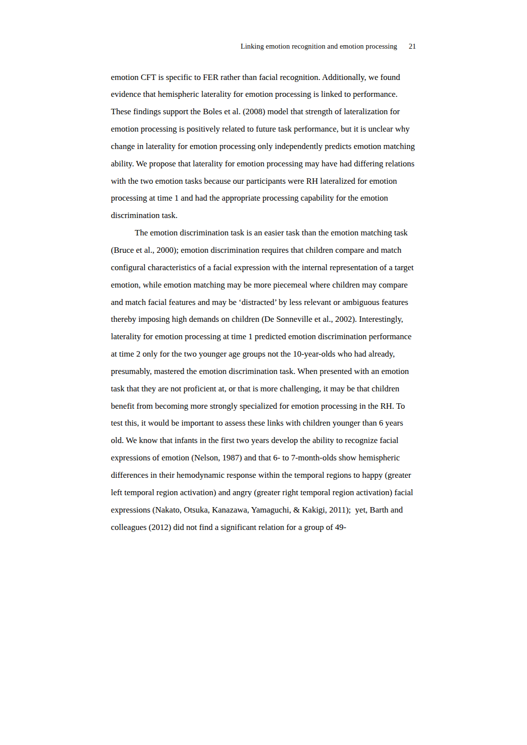Linking emotion recognition and emotion processing 21
emotion CFT is specific to FER rather than facial recognition. Additionally, we found evidence that hemispheric laterality for emotion processing is linked to performance. These findings support the Boles et al. (2008) model that strength of lateralization for emotion processing is positively related to future task performance, but it is unclear why change in laterality for emotion processing only independently predicts emotion matching ability. We propose that laterality for emotion processing may have had differing relations with the two emotion tasks because our participants were RH lateralized for emotion processing at time 1 and had the appropriate processing capability for the emotion discrimination task.
The emotion discrimination task is an easier task than the emotion matching task (Bruce et al., 2000); emotion discrimination requires that children compare and match configural characteristics of a facial expression with the internal representation of a target emotion, while emotion matching may be more piecemeal where children may compare and match facial features and may be ‘distracted’ by less relevant or ambiguous features thereby imposing high demands on children (De Sonneville et al., 2002). Interestingly, laterality for emotion processing at time 1 predicted emotion discrimination performance at time 2 only for the two younger age groups not the 10-year-olds who had already, presumably, mastered the emotion discrimination task. When presented with an emotion task that they are not proficient at, or that is more challenging, it may be that children benefit from becoming more strongly specialized for emotion processing in the RH. To test this, it would be important to assess these links with children younger than 6 years old. We know that infants in the first two years develop the ability to recognize facial expressions of emotion (Nelson, 1987) and that 6- to 7-month-olds show hemispheric differences in their hemodynamic response within the temporal regions to happy (greater left temporal region activation) and angry (greater right temporal region activation) facial expressions (Nakato, Otsuka, Kanazawa, Yamaguchi, & Kakigi, 2011); yet, Barth and colleagues (2012) did not find a significant relation for a group of 49-